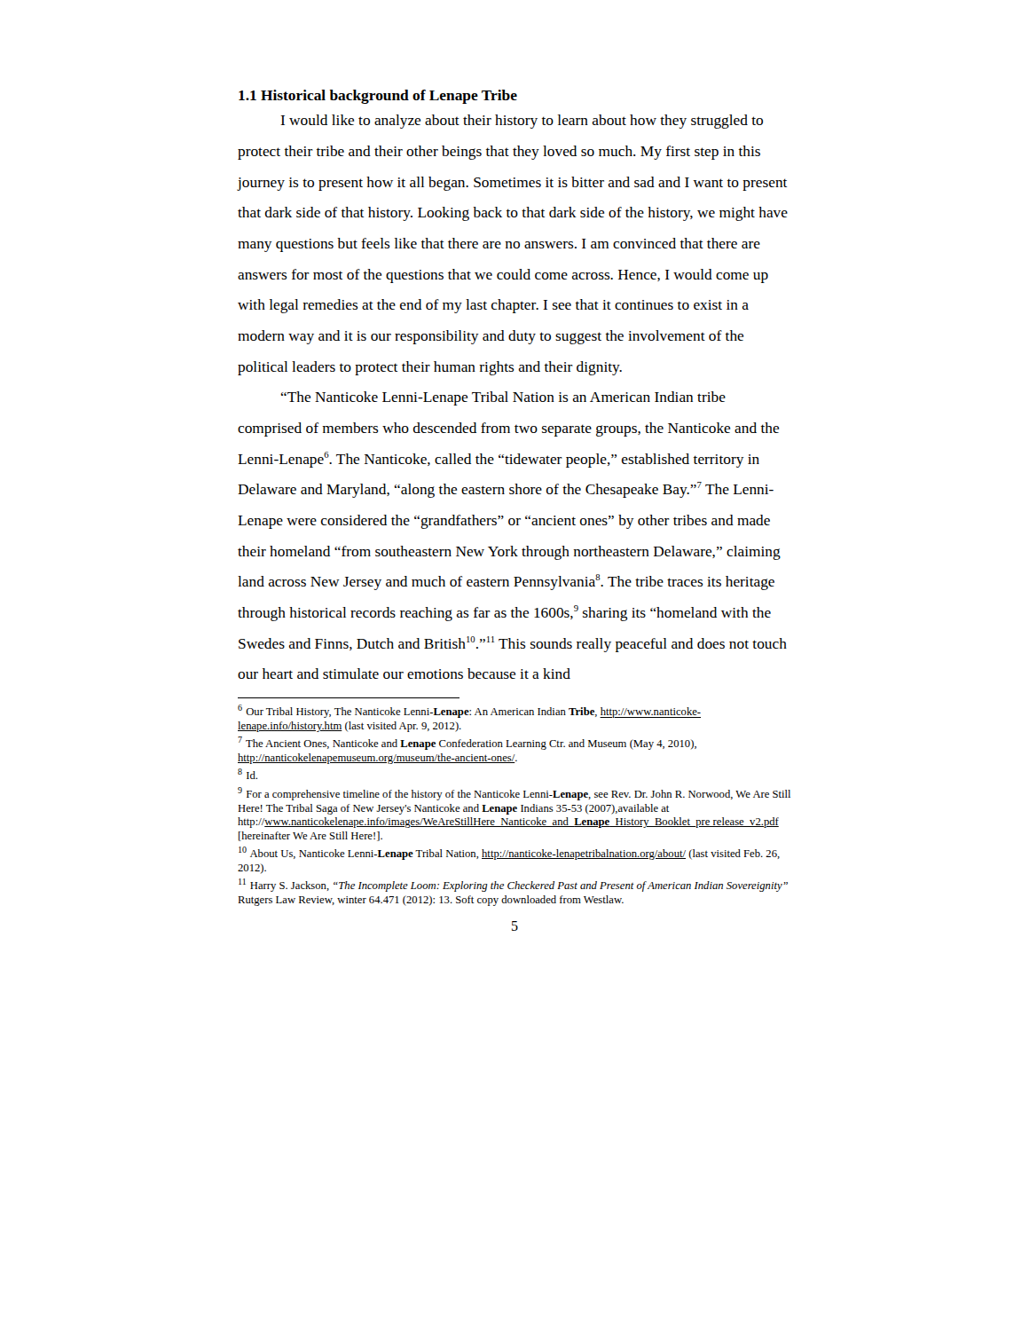1.1 Historical background of Lenape Tribe
I would like to analyze about their history to learn about how they struggled to protect their tribe and their other beings that they loved so much. My first step in this journey is to present how it all began. Sometimes it is bitter and sad and I want to present that dark side of that history. Looking back to that dark side of the history, we might have many questions but feels like that there are no answers. I am convinced that there are answers for most of the questions that we could come across. Hence, I would come up with legal remedies at the end of my last chapter. I see that it continues to exist in a modern way and it is our responsibility and duty to suggest the involvement of the political leaders to protect their human rights and their dignity.
“The Nanticoke Lenni-Lenape Tribal Nation is an American Indian tribe comprised of members who descended from two separate groups, the Nanticoke and the Lenni-Lenape6. The Nanticoke, called the “tidewater people,” established territory in Delaware and Maryland, “along the eastern shore of the Chesapeake Bay.”7 The Lenni-Lenape were considered the “grandfathers” or “ancient ones” by other tribes and made their homeland “from southeastern New York through northeastern Delaware,” claiming land across New Jersey and much of eastern Pennsylvania8. The tribe traces its heritage through historical records reaching as far as the 1600s,9 sharing its “homeland with the Swedes and Finns, Dutch and British10.”11 This sounds really peaceful and does not touch our heart and stimulate our emotions because it a kind
6 Our Tribal History, The Nanticoke Lenni-Lenape: An American Indian Tribe, http://www.nanticoke-lenape.info/history.htm (last visited Apr. 9, 2012).
7 The Ancient Ones, Nanticoke and Lenape Confederation Learning Ctr. and Museum (May 4, 2010), http://nanticokelenapemuseum.org/museum/the-ancient-ones/.
8 Id.
9 For a comprehensive timeline of the history of the Nanticoke Lenni-Lenape, see Rev. Dr. John R. Norwood, We Are Still Here! The Tribal Saga of New Jersey's Nanticoke and Lenape Indians 35-53 (2007),available at http://www.nanticokelenape.info/images/WeAreStillHere_Nanticoke_and_Lenape_History_Booklet_pre release_v2.pdf [hereinafter We Are Still Here!].
10 About Us, Nanticoke Lenni-Lenape Tribal Nation, http://nanticoke-lenapetribalnation.org/about/ (last visited Feb. 26, 2012).
11 Harry S. Jackson, “The Incomplete Loom: Exploring the Checkered Past and Present of American Indian Sovereignity” Rutgers Law Review, winter 64.471 (2012): 13. Soft copy downloaded from Westlaw.
5